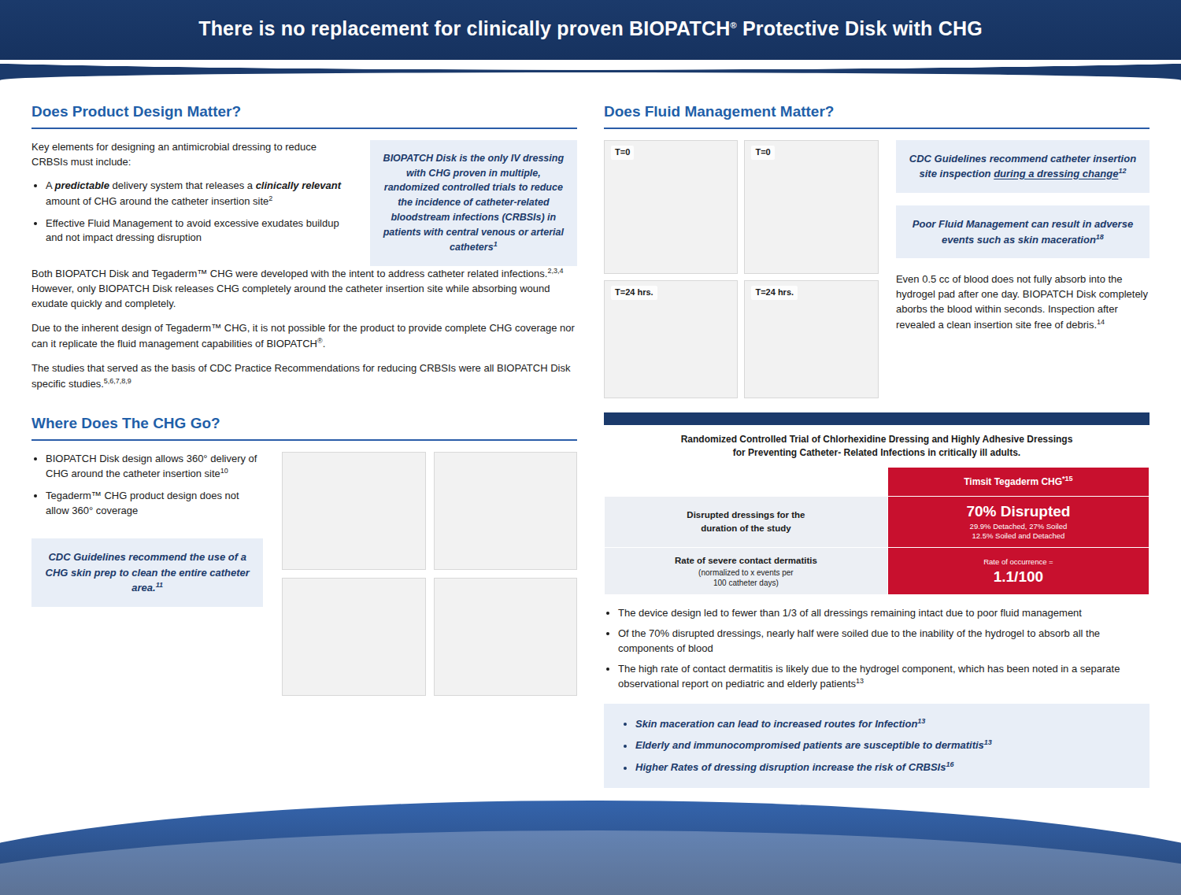There is no replacement for clinically proven BIOPATCH® Protective Disk with CHG
Does Product Design Matter?
Key elements for designing an antimicrobial dressing to reduce CRBSIs must include:
A predictable delivery system that releases a clinically relevant amount of CHG around the catheter insertion site2
Effective Fluid Management to avoid excessive exudates buildup and not impact dressing disruption
BIOPATCH Disk is the only IV dressing with CHG proven in multiple, randomized controlled trials to reduce the incidence of catheter-related bloodstream infections (CRBSIs) in patients with central venous or arterial catheters1
Both BIOPATCH Disk and Tegaderm™ CHG were developed with the intent to address catheter related infections.2,3,4 However, only BIOPATCH Disk releases CHG completely around the catheter insertion site while absorbing wound exudate quickly and completely.
Due to the inherent design of Tegaderm™ CHG, it is not possible for the product to provide complete CHG coverage nor can it replicate the fluid management capabilities of BIOPATCH®.
The studies that served as the basis of CDC Practice Recommendations for reducing CRBSIs were all BIOPATCH Disk specific studies.5,6,7,8,9
Where Does The CHG Go?
BIOPATCH Disk design allows 360° delivery of CHG around the catheter insertion site10
Tegaderm™ CHG product design does not allow 360° coverage
CDC Guidelines recommend the use of a CHG skin prep to clean the entire catheter area.11
BIOPATCH Disk applied around catheter insertion site
Tegaderm CHG gel pad applied at catheter insertion site
Dye test showing 360 degree circular CHG distribution from BIOPATCH Disk
Dye test showing incomplete, non-circumferential CHG distribution from Tegaderm CHG
Does Fluid Management Matter?
T=0 BIOPATCH Disk at time zero with blood applied
T=0 Tegaderm CHG hydrogel pad at time zero with blood applied
T=24 hrs. BIOPATCH Disk after 24 hours, insertion site clean
T=24 hrs. Tegaderm CHG after 24 hours, blood not fully absorbed
CDC Guidelines recommend catheter insertion site inspection during a dressing change12
Poor Fluid Management can result in adverse events such as skin maceration18
Even 0.5 cc of blood does not fully absorb into the hydrogel pad after one day. BIOPATCH Disk completely aborbs the blood within seconds. Inspection after revealed a clean insertion site free of debris.14
Randomized Controlled Trial of Chlorhexidine Dressing and Highly Adhesive Dressings
for Preventing Catheter- Related Infections in critically ill adults.
| | Timsit Tegaderm CHG *15 |
| --- | --- |
| Disrupted dressings for the duration of the study | 70% Disrupted 29.9% Detached, 27% Soiled 12.5% Soiled and Detached |
| Rate of severe contact dermatitis (normalized to x events per 100 catheter days) | Rate of occurrence = 1.1/100 |
The device design led to fewer than 1/3 of all dressings remaining intact due to poor fluid management
Of the 70% disrupted dressings, nearly half were soiled due to the inability of the hydrogel to absorb all the components of blood
The high rate of contact dermatitis is likely due to the hydrogel component, which has been noted in a separate observational report on pediatric and elderly patients13
Skin maceration can lead to increased routes for Infection13
Elderly and immunocompromised patients are susceptible to dermatitis13
Higher Rates of dressing disruption increase the risk of CRBSIs16